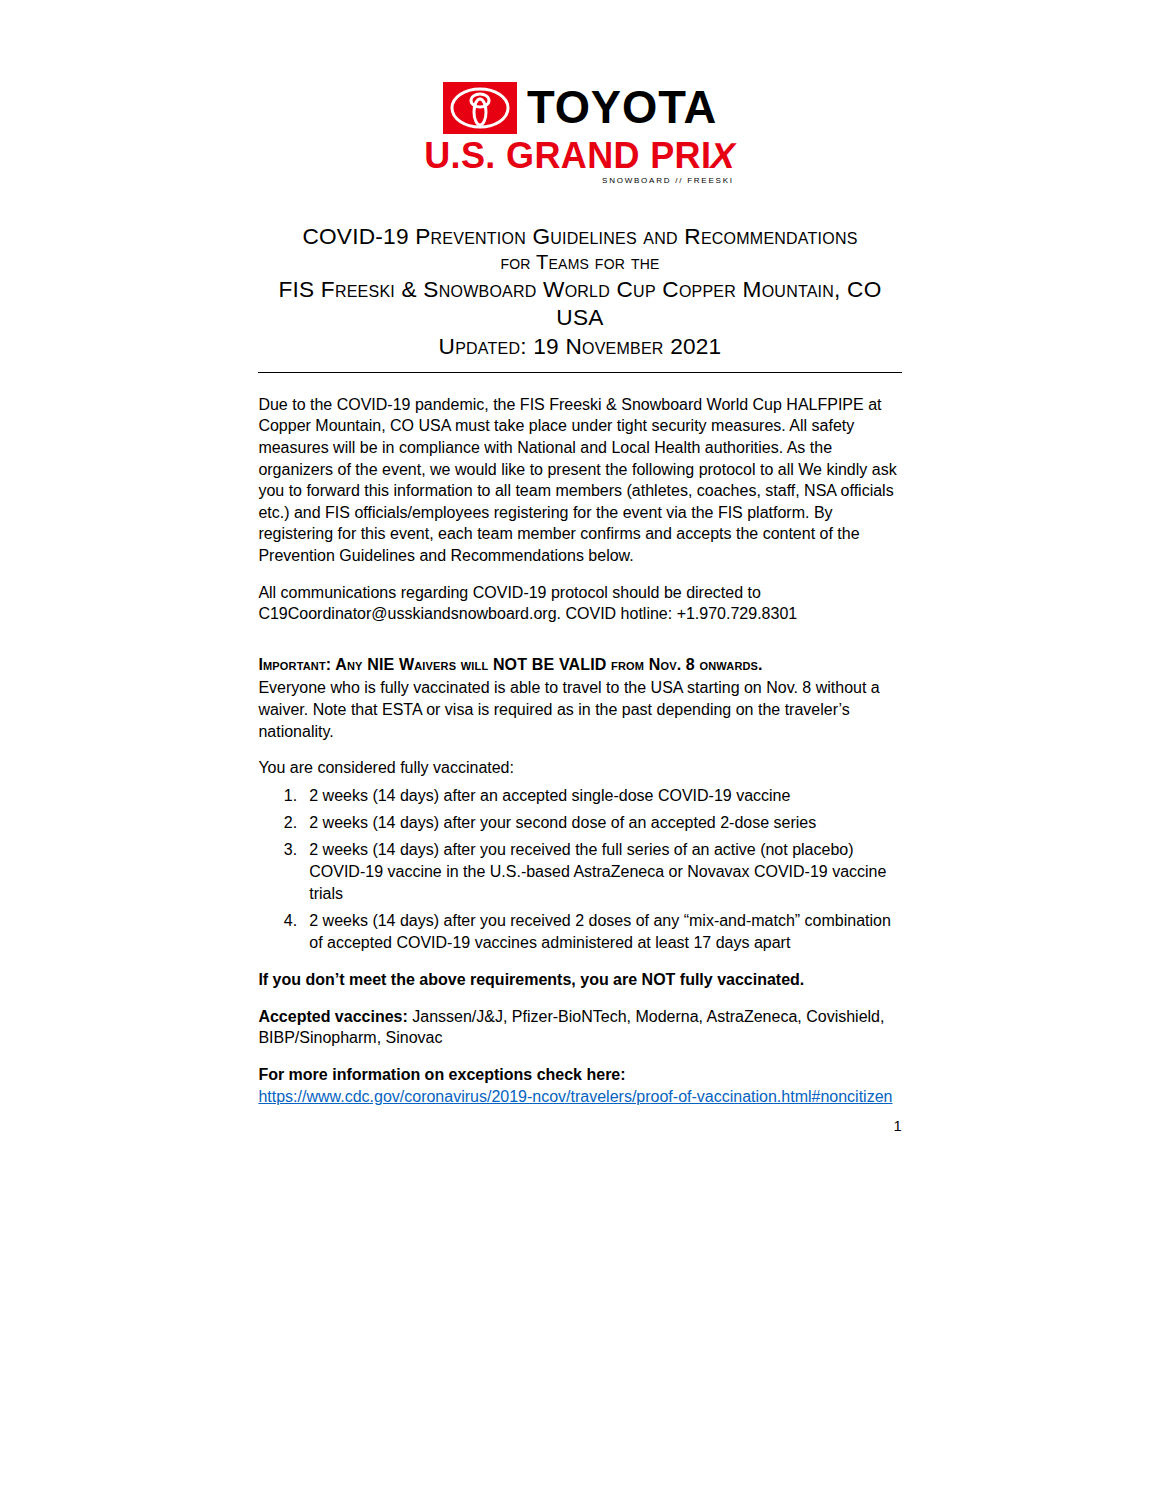TOYOTA
U.S. GRAND PRIX
SNOWBOARD // FREESKI
COVID-19 Prevention Guidelines and Recommendations for Teams for the FIS Freeski & Snowboard World Cup Copper Mountain, CO USA Updated: 19 November 2021
Due to the COVID-19 pandemic, the FIS Freeski & Snowboard World Cup HALFPIPE at Copper Mountain, CO USA must take place under tight security measures. All safety measures will be in compliance with National and Local Health authorities. As the organizers of the event, we would like to present the following protocol to all We kindly ask you to forward this information to all team members (athletes, coaches, staff, NSA officials etc.) and FIS officials/employees registering for the event via the FIS platform. By registering for this event, each team member confirms and accepts the content of the Prevention Guidelines and Recommendations below.
All communications regarding COVID-19 protocol should be directed to C19Coordinator@usskiandsnowboard.org. COVID hotline: +1.970.729.8301
Important: Any NIE Waivers will not be valid from Nov. 8 onwards.
Everyone who is fully vaccinated is able to travel to the USA starting on Nov. 8 without a waiver. Note that ESTA or visa is required as in the past depending on the traveler’s nationality.
You are considered fully vaccinated:
2 weeks (14 days) after an accepted single-dose COVID-19 vaccine
2 weeks (14 days) after your second dose of an accepted 2-dose series
2 weeks (14 days) after you received the full series of an active (not placebo) COVID-19 vaccine in the U.S.-based AstraZeneca or Novavax COVID-19 vaccine trials
2 weeks (14 days) after you received 2 doses of any “mix-and-match” combination of accepted COVID-19 vaccines administered at least 17 days apart
If you don’t meet the above requirements, you are NOT fully vaccinated.
Accepted vaccines: Janssen/J&J, Pfizer-BioNTech, Moderna, AstraZeneca, Covishield, BIBP/Sinopharm, Sinovac
For more information on exceptions check here: https://www.cdc.gov/coronavirus/2019-ncov/travelers/proof-of-vaccination.html#noncitizen
1